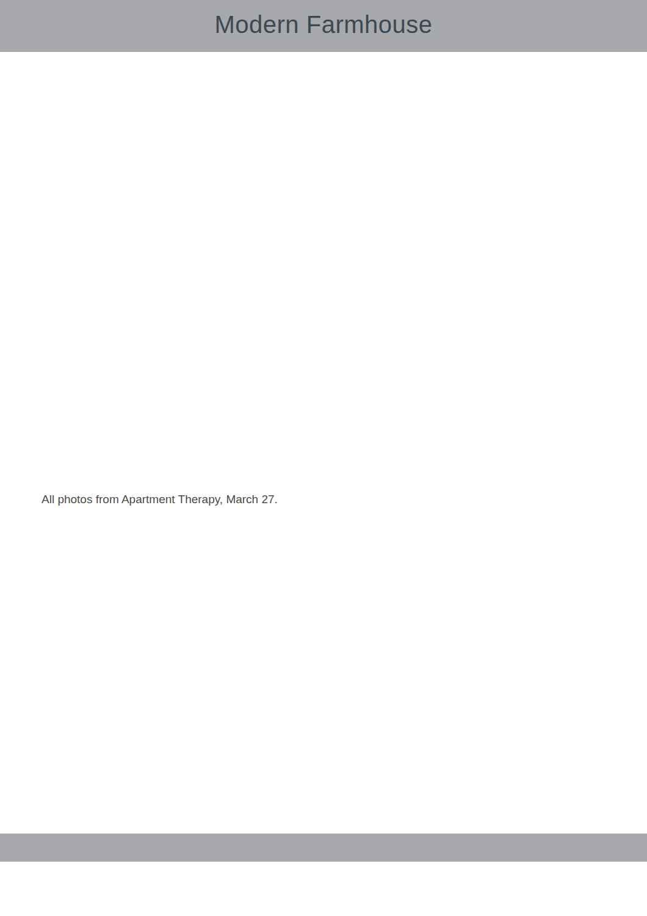Modern Farmhouse
All photos from Apartment Therapy, March 27.